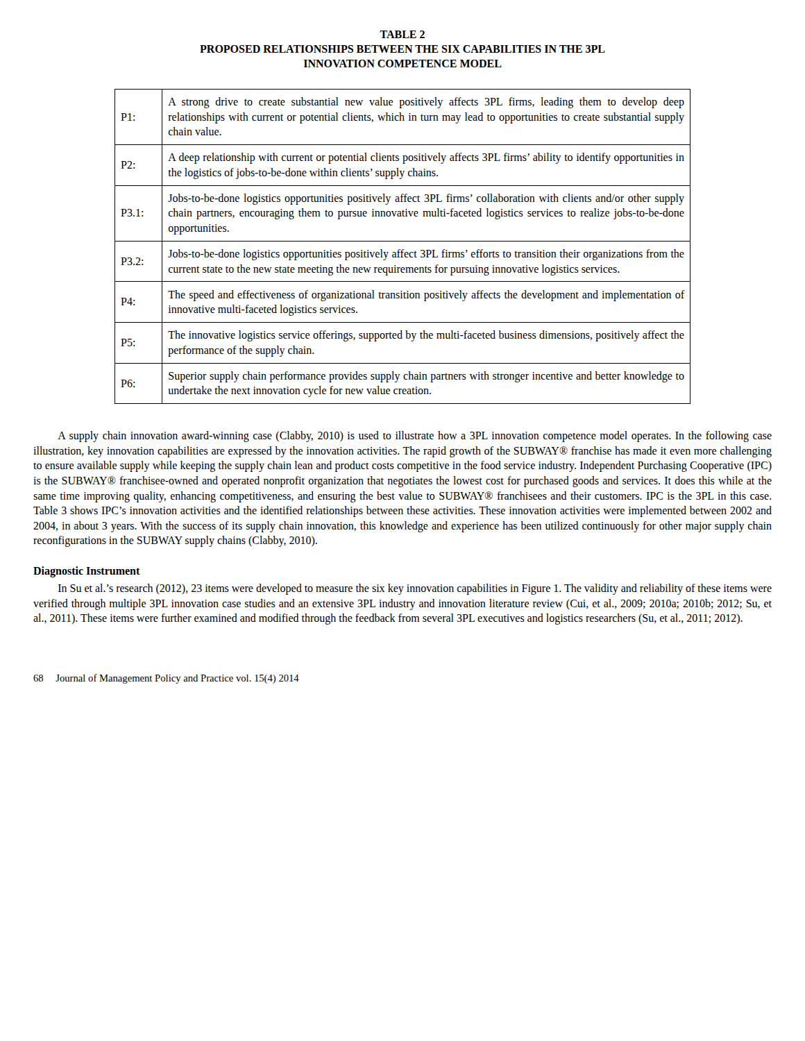Table 2
Proposed Relationships Between the Six Capabilities in the 3PL
Innovation Competence Model
| P1: | A strong drive to create substantial new value positively affects 3PL firms, leading them to develop deep relationships with current or potential clients, which in turn may lead to opportunities to create substantial supply chain value. |
| P2: | A deep relationship with current or potential clients positively affects 3PL firms’ ability to identify opportunities in the logistics of jobs-to-be-done within clients’ supply chains. |
| P3.1: | Jobs-to-be-done logistics opportunities positively affect 3PL firms’ collaboration with clients and/or other supply chain partners, encouraging them to pursue innovative multi-faceted logistics services to realize jobs-to-be-done opportunities. |
| P3.2: | Jobs-to-be-done logistics opportunities positively affect 3PL firms’ efforts to transition their organizations from the current state to the new state meeting the new requirements for pursuing innovative logistics services. |
| P4: | The speed and effectiveness of organizational transition positively affects the development and implementation of innovative multi-faceted logistics services. |
| P5: | The innovative logistics service offerings, supported by the multi-faceted business dimensions, positively affect the performance of the supply chain. |
| P6: | Superior supply chain performance provides supply chain partners with stronger incentive and better knowledge to undertake the next innovation cycle for new value creation. |
A supply chain innovation award-winning case (Clabby, 2010) is used to illustrate how a 3PL innovation competence model operates. In the following case illustration, key innovation capabilities are expressed by the innovation activities. The rapid growth of the SUBWAY® franchise has made it even more challenging to ensure available supply while keeping the supply chain lean and product costs competitive in the food service industry. Independent Purchasing Cooperative (IPC) is the SUBWAY® franchisee-owned and operated nonprofit organization that negotiates the lowest cost for purchased goods and services. It does this while at the same time improving quality, enhancing competitiveness, and ensuring the best value to SUBWAY® franchisees and their customers. IPC is the 3PL in this case. Table 3 shows IPC’s innovation activities and the identified relationships between these activities. These innovation activities were implemented between 2002 and 2004, in about 3 years. With the success of its supply chain innovation, this knowledge and experience has been utilized continuously for other major supply chain reconfigurations in the SUBWAY supply chains (Clabby, 2010).
Diagnostic Instrument
In Su et al.’s research (2012), 23 items were developed to measure the six key innovation capabilities in Figure 1. The validity and reliability of these items were verified through multiple 3PL innovation case studies and an extensive 3PL industry and innovation literature review (Cui, et al., 2009; 2010a; 2010b; 2012; Su, et al., 2011). These items were further examined and modified through the feedback from several 3PL executives and logistics researchers (Su, et al., 2011; 2012).
68 Journal of Management Policy and Practice vol. 15(4) 2014